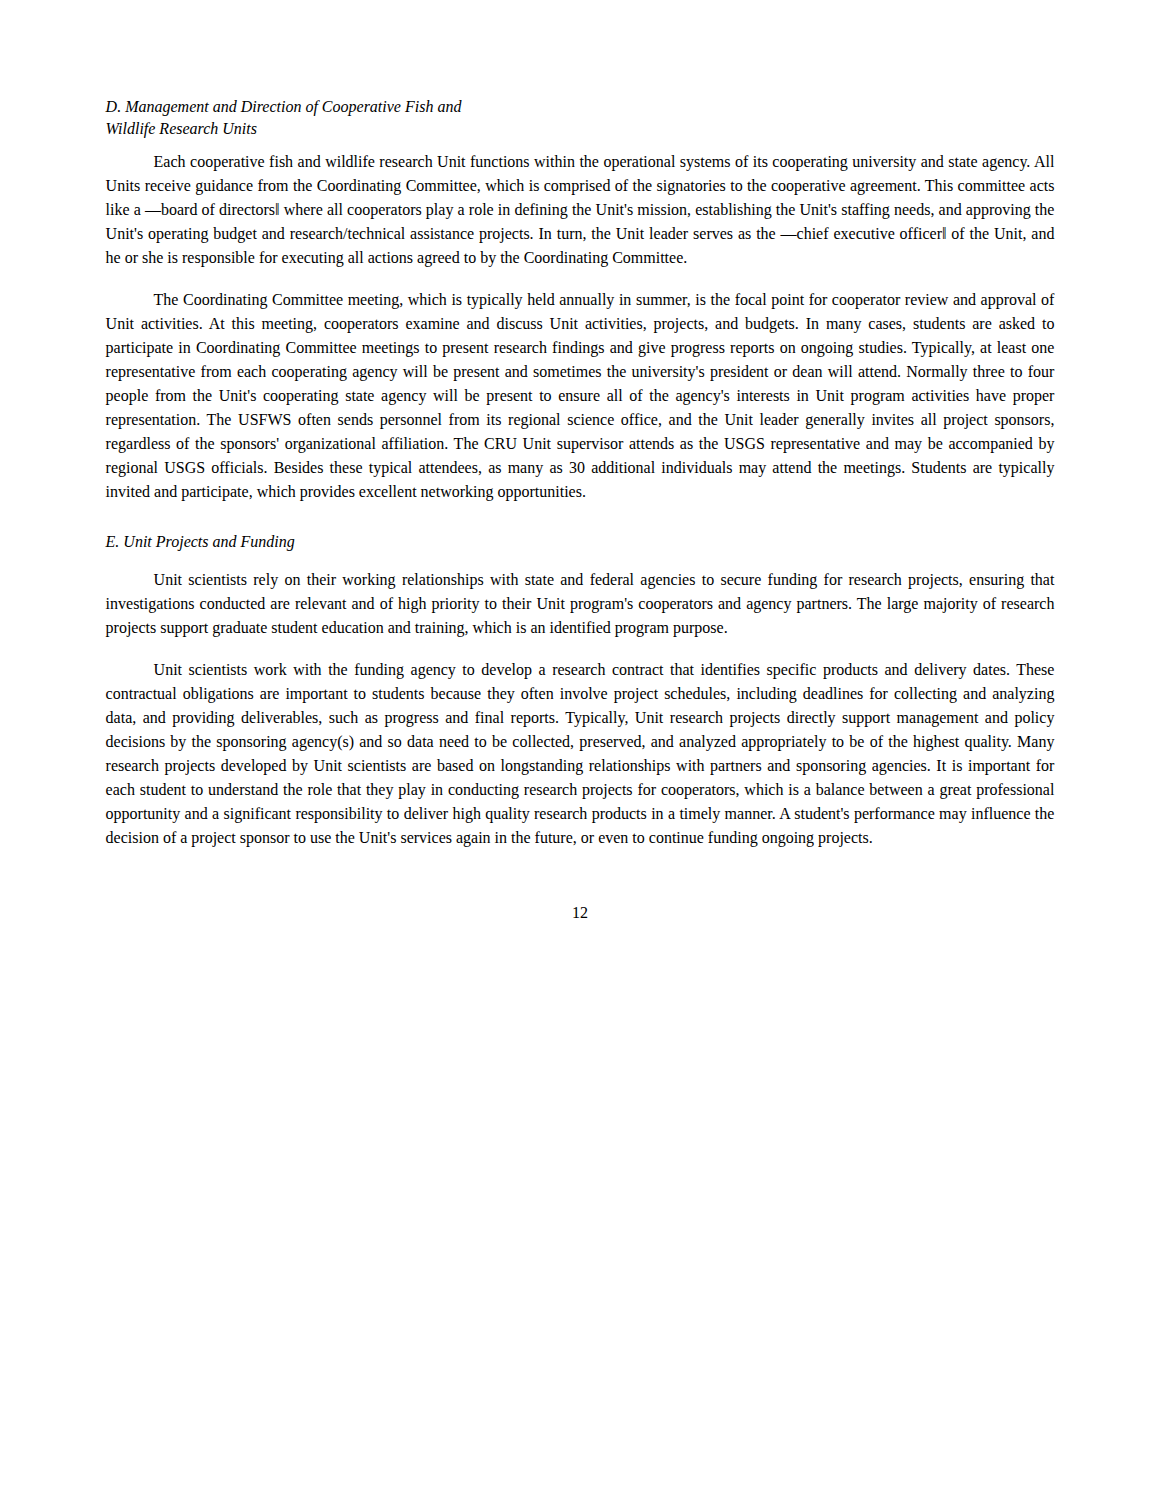D. Management and Direction of Cooperative Fish and
Wildlife Research Units
Each cooperative fish and wildlife research Unit functions within the operational systems of its cooperating university and state agency. All Units receive guidance from the Coordinating Committee, which is comprised of the signatories to the cooperative agreement. This committee acts like a ―board of directors‖ where all cooperators play a role in defining the Unit's mission, establishing the Unit's staffing needs, and approving the Unit's operating budget and research/technical assistance projects. In turn, the Unit leader serves as the ―chief executive officer‖ of the Unit, and he or she is responsible for executing all actions agreed to by the Coordinating Committee.
The Coordinating Committee meeting, which is typically held annually in summer, is the focal point for cooperator review and approval of Unit activities. At this meeting, cooperators examine and discuss Unit activities, projects, and budgets. In many cases, students are asked to participate in Coordinating Committee meetings to present research findings and give progress reports on ongoing studies. Typically, at least one representative from each cooperating agency will be present and sometimes the university's president or dean will attend. Normally three to four people from the Unit's cooperating state agency will be present to ensure all of the agency's interests in Unit program activities have proper representation. The USFWS often sends personnel from its regional science office, and the Unit leader generally invites all project sponsors, regardless of the sponsors' organizational affiliation. The CRU Unit supervisor attends as the USGS representative and may be accompanied by regional USGS officials. Besides these typical attendees, as many as 30 additional individuals may attend the meetings. Students are typically invited and participate, which provides excellent networking opportunities.
E. Unit Projects and Funding
Unit scientists rely on their working relationships with state and federal agencies to secure funding for research projects, ensuring that investigations conducted are relevant and of high priority to their Unit program's cooperators and agency partners. The large majority of research projects support graduate student education and training, which is an identified program purpose.
Unit scientists work with the funding agency to develop a research contract that identifies specific products and delivery dates. These contractual obligations are important to students because they often involve project schedules, including deadlines for collecting and analyzing data, and providing deliverables, such as progress and final reports. Typically, Unit research projects directly support management and policy decisions by the sponsoring agency(s) and so data need to be collected, preserved, and analyzed appropriately to be of the highest quality. Many research projects developed by Unit scientists are based on longstanding relationships with partners and sponsoring agencies. It is important for each student to understand the role that they play in conducting research projects for cooperators, which is a balance between a great professional opportunity and a significant responsibility to deliver high quality research products in a timely manner. A student's performance may influence the decision of a project sponsor to use the Unit's services again in the future, or even to continue funding ongoing projects.
12